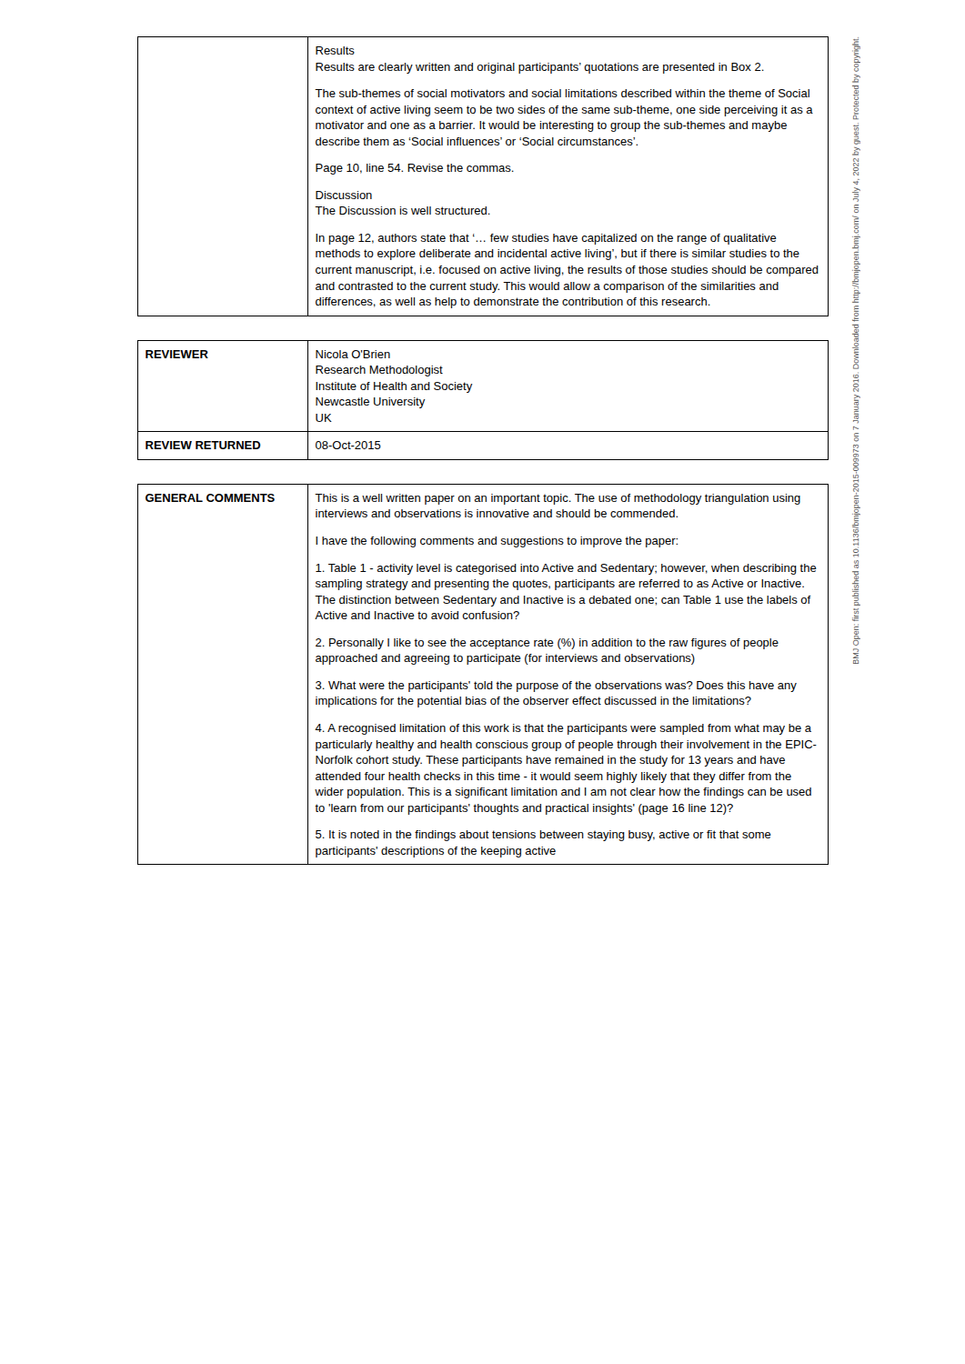BMJ Open: first published as 10.1136/bmjopen-2015-009973 on 7 January 2016. Downloaded from http://bmjopen.bmj.com/ on July 4, 2022 by guest. Protected by copyright.
| | Results Results are clearly written and original participants’ quotations are presented in Box 2. The sub-themes of social motivators and social limitations described within the theme of Social context of active living seem to be two sides of the same sub-theme, one side perceiving it as a motivator and one as a barrier. It would be interesting to group the sub-themes and maybe describe them as ‘Social influences’ or ‘Social circumstances’. Page 10, line 54. Revise the commas. Discussion The Discussion is well structured. In page 12, authors state that ‘… few studies have capitalized on the range of qualitative methods to explore deliberate and incidental active living’, but if there is similar studies to the current manuscript, i.e. focused on active living, the results of those studies should be compared and contrasted to the current study. This would allow a comparison of the similarities and differences, as well as help to demonstrate the contribution of this research. |
| REVIEWER | Nicola O'Brien Research Methodologist Institute of Health and Society Newcastle University UK |
| REVIEW RETURNED | 08-Oct-2015 |
| GENERAL COMMENTS | This is a well written paper on an important topic. The use of methodology triangulation using interviews and observations is innovative and should be commended. I have the following comments and suggestions to improve the paper: 1. Table 1 - activity level is categorised into Active and Sedentary; however, when describing the sampling strategy and presenting the quotes, participants are referred to as Active or Inactive. The distinction between Sedentary and Inactive is a debated one; can Table 1 use the labels of Active and Inactive to avoid confusion? 2. Personally I like to see the acceptance rate (%) in addition to the raw figures of people approached and agreeing to participate (for interviews and observations) 3. What were the participants' told the purpose of the observations was? Does this have any implications for the potential bias of the observer effect discussed in the limitations? 4. A recognised limitation of this work is that the participants were sampled from what may be a particularly healthy and health conscious group of people through their involvement in the EPIC-Norfolk cohort study. These participants have remained in the study for 13 years and have attended four health checks in this time - it would seem highly likely that they differ from the wider population. This is a significant limitation and I am not clear how the findings can be used to 'learn from our participants' thoughts and practical insights' (page 16 line 12)? 5. It is noted in the findings about tensions between staying busy, active or fit that some participants' descriptions of the keeping active |